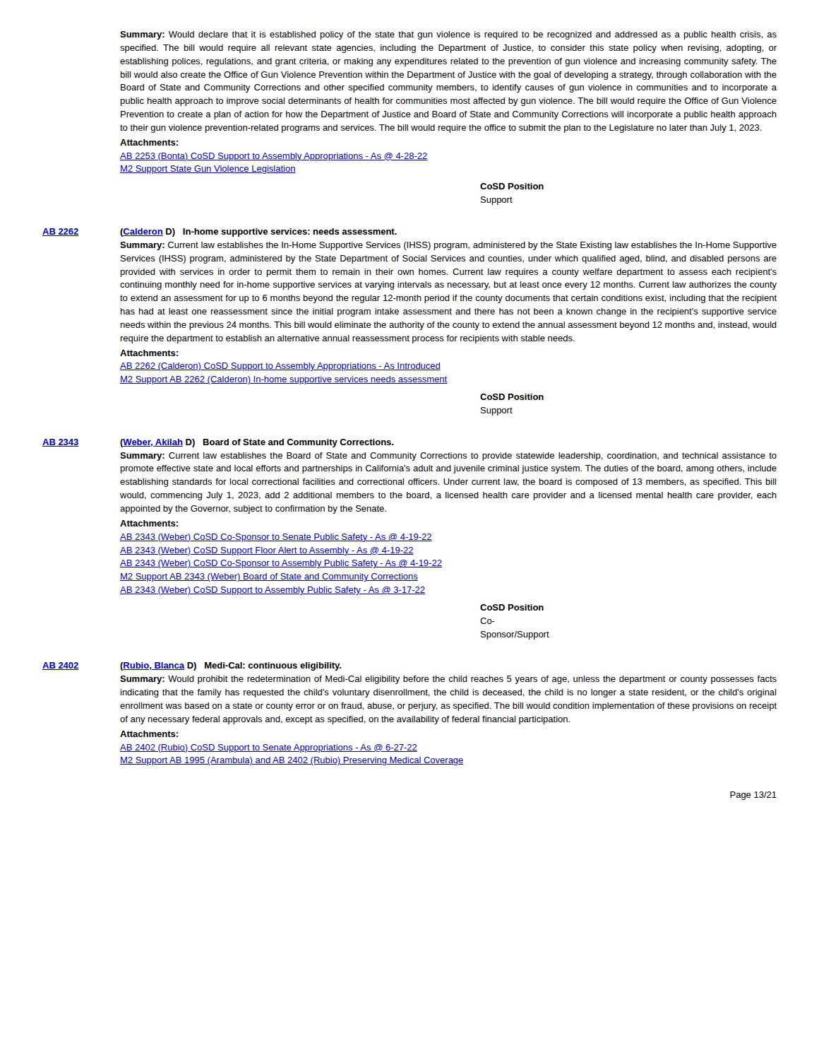Summary: Would declare that it is established policy of the state that gun violence is required to be recognized and addressed as a public health crisis, as specified. The bill would require all relevant state agencies, including the Department of Justice, to consider this state policy when revising, adopting, or establishing polices, regulations, and grant criteria, or making any expenditures related to the prevention of gun violence and increasing community safety. The bill would also create the Office of Gun Violence Prevention within the Department of Justice with the goal of developing a strategy, through collaboration with the Board of State and Community Corrections and other specified community members, to identify causes of gun violence in communities and to incorporate a public health approach to improve social determinants of health for communities most affected by gun violence. The bill would require the Office of Gun Violence Prevention to create a plan of action for how the Department of Justice and Board of State and Community Corrections will incorporate a public health approach to their gun violence prevention-related programs and services. The bill would require the office to submit the plan to the Legislature no later than July 1, 2023. Attachments: AB 2253 (Bonta) CoSD Support to Assembly Appropriations - As @ 4-28-22 M2 Support State Gun Violence Legislation
CoSD Position
Support
AB 2262
(Calderon D) In-home supportive services: needs assessment.
Summary: Current law establishes the In-Home Supportive Services (IHSS) program, administered by the State Existing law establishes the In-Home Supportive Services (IHSS) program, administered by the State Department of Social Services and counties, under which qualified aged, blind, and disabled persons are provided with services in order to permit them to remain in their own homes. Current law requires a county welfare department to assess each recipient's continuing monthly need for in-home supportive services at varying intervals as necessary, but at least once every 12 months. Current law authorizes the county to extend an assessment for up to 6 months beyond the regular 12-month period if the county documents that certain conditions exist, including that the recipient has had at least one reassessment since the initial program intake assessment and there has not been a known change in the recipient's supportive service needs within the previous 24 months. This bill would eliminate the authority of the county to extend the annual assessment beyond 12 months and, instead, would require the department to establish an alternative annual reassessment process for recipients with stable needs. Attachments: AB 2262 (Calderon) CoSD Support to Assembly Appropriations - As Introduced M2 Support AB 2262 (Calderon) In-home supportive services needs assessment
CoSD Position
Support
AB 2343
(Weber, Akilah D) Board of State and Community Corrections.
Summary: Current law establishes the Board of State and Community Corrections to provide statewide leadership, coordination, and technical assistance to promote effective state and local efforts and partnerships in California's adult and juvenile criminal justice system. The duties of the board, among others, include establishing standards for local correctional facilities and correctional officers. Under current law, the board is composed of 13 members, as specified. This bill would, commencing July 1, 2023, add 2 additional members to the board, a licensed health care provider and a licensed mental health care provider, each appointed by the Governor, subject to confirmation by the Senate. Attachments: AB 2343 (Weber) CoSD Co-Sponsor to Senate Public Safety - As @ 4-19-22 AB 2343 (Weber) CoSD Support Floor Alert to Assembly - As @ 4-19-22 AB 2343 (Weber) CoSD Co-Sponsor to Assembly Public Safety - As @ 4-19-22 M2 Support AB 2343 (Weber) Board of State and Community Corrections AB 2343 (Weber) CoSD Support to Assembly Public Safety - As @ 3-17-22
CoSD Position
Co-
Sponsor/Support
AB 2402
(Rubio, Blanca D) Medi-Cal: continuous eligibility.
Summary: Would prohibit the redetermination of Medi-Cal eligibility before the child reaches 5 years of age, unless the department or county possesses facts indicating that the family has requested the child's voluntary disenrollment, the child is deceased, the child is no longer a state resident, or the child's original enrollment was based on a state or county error or on fraud, abuse, or perjury, as specified. The bill would condition implementation of these provisions on receipt of any necessary federal approvals and, except as specified, on the availability of federal financial participation. Attachments: AB 2402 (Rubio) CoSD Support to Senate Appropriations - As @ 6-27-22 M2 Support AB 1995 (Arambula) and AB 2402 (Rubio) Preserving Medical Coverage
Page 13/21